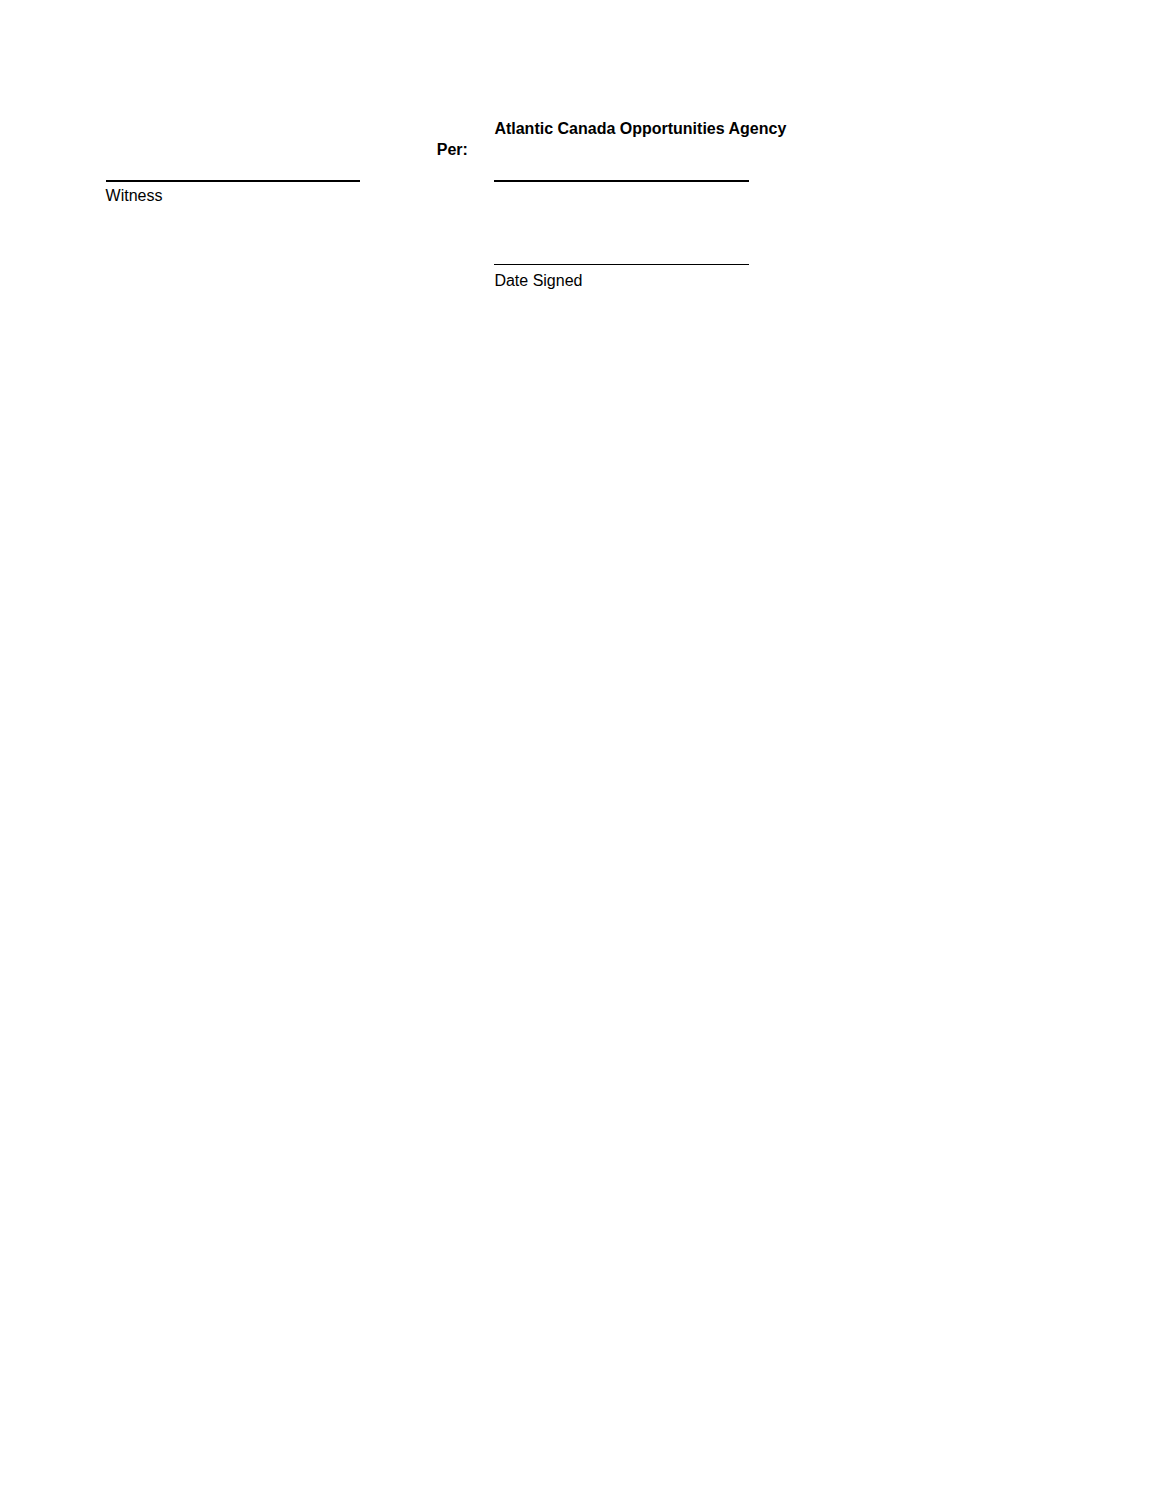Atlantic Canada Opportunities Agency
Per:
Witness
Date Signed